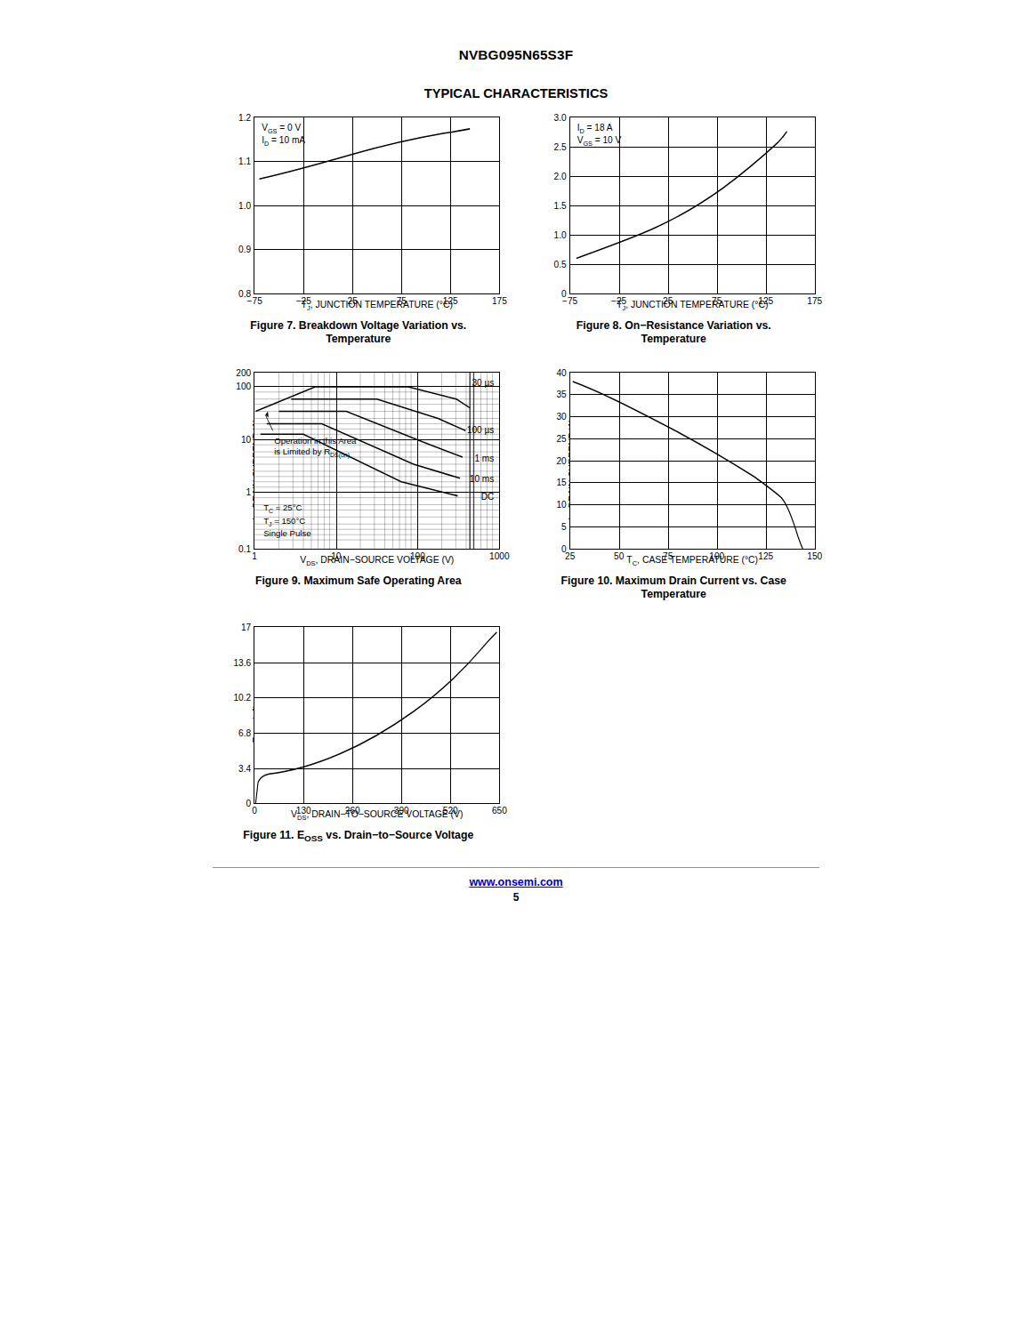NVBG095N65S3F
TYPICAL CHARACTERISTICS
BVDSS, DRAIN−TO−SOURCE
BREAKDOWN VOLTAGE (Normalized)
1.2
1.1
1.0
0.9
0.8
−75
−25
25
75
125
175
VGS = 0 V
ID = 10 mA
TJ, JUNCTION TEMPERATURE (°C)
Figure 7. Breakdown Voltage Variation vs.
Temperature
RDS(on), DRAIN−SOURCE
ON−RESISTANCE (Normalized)
3.0
2.5
2.0
1.5
1.0
0.5
0
−75
−25
25
75
125
175
ID = 18 A
VGS = 10 V
TJ, JUNCTION TEMPERATURE (°C)
Figure 8. On−Resistance Variation vs.
Temperature
ID, DRAIN CURRENT (A)
200
100
10
1
0.1
1
10
100
1000
30 µs
100 µs
1 ms
10 ms
DC
Operation in this Area
is Limited by RDS(on)
TC = 25°C
TJ = 150°C
Single Pulse
VDS, DRAIN−SOURCE VOLTAGE (V)
Figure 9. Maximum Safe Operating Area
ID, DRAIN CURRENT (A)
40
35
30
25
20
15
10
5
0
25
50
75
100
125
150
TC, CASE TEMPERATURE (°C)
Figure 10. Maximum Drain Current vs. Case
Temperature
EOSS (µJ)
17
13.6
10.2
6.8
3.4
0
0
130
260
390
520
650
VDS, DRAIN−TO−SOURCE VOLTAGE (V)
Figure 11. EOSS vs. Drain−to−Source Voltage
www.onsemi.com
5